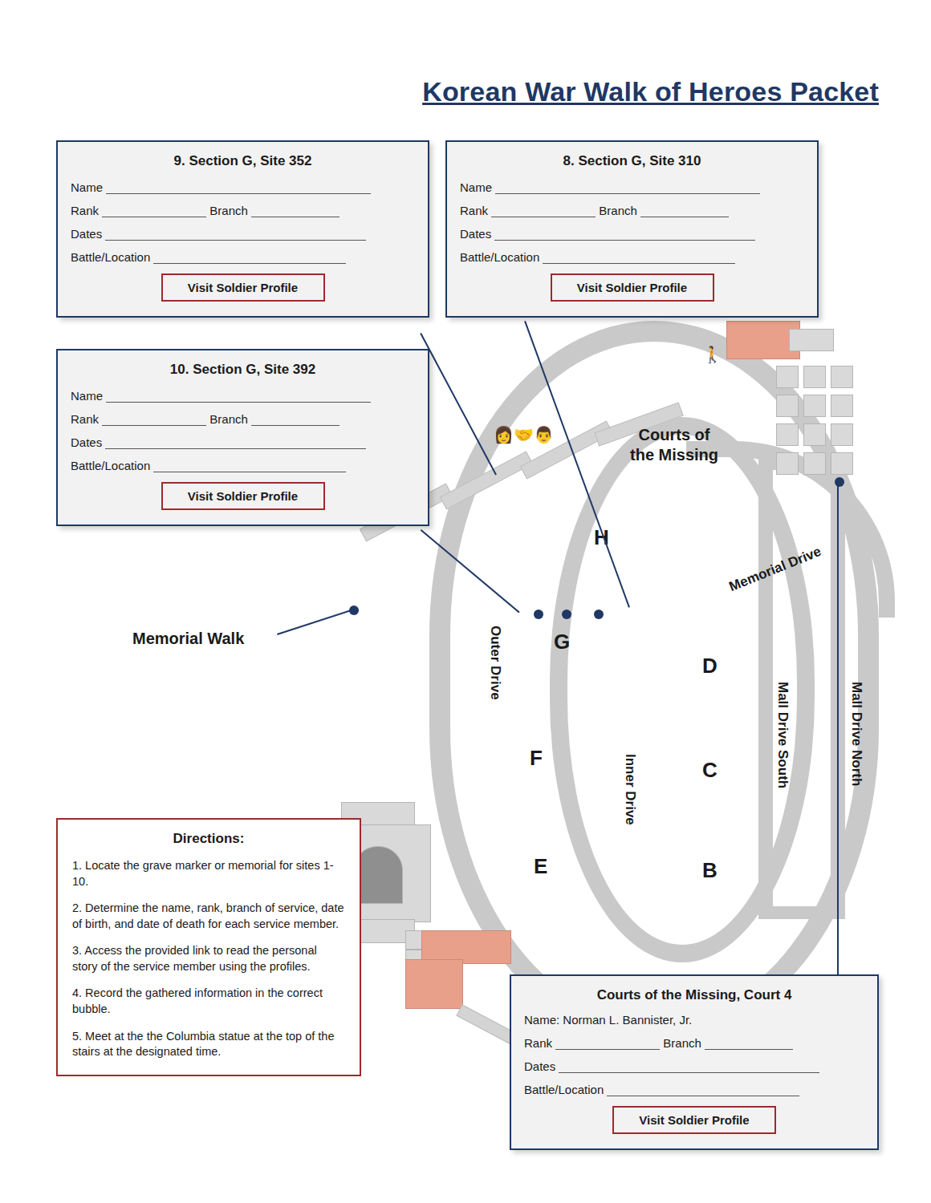Korean War Walk of Heroes Packet
H
G
F
E
D
C
B
Outer Drive
Inner Drive
Mall Drive South
Mall Drive North
Memorial Drive
Courts of
the Missing
Memorial Walk
🚶
👩‍🤝‍👨
9. Section G, Site 352
Name
Rank Branch
Dates
Battle/Location
Visit Soldier Profile
8. Section G, Site 310
Name
Rank Branch
Dates
Battle/Location
Visit Soldier Profile
10. Section G, Site 392
Name
Rank Branch
Dates
Battle/Location
Visit Soldier Profile
Courts of the Missing, Court 4
Name: Norman L. Bannister, Jr.
Rank Branch
Dates
Battle/Location
Visit Soldier Profile
Directions:
1. Locate the grave marker or memorial for sites 1-10.
2. Determine the name, rank, branch of service, date of birth, and date of death for each service member.
3. Access the provided link to read the personal story of the service member using the profiles.
4. Record the gathered information in the correct bubble.
5. Meet at the the Columbia statue at the top of the stairs at the designated time.